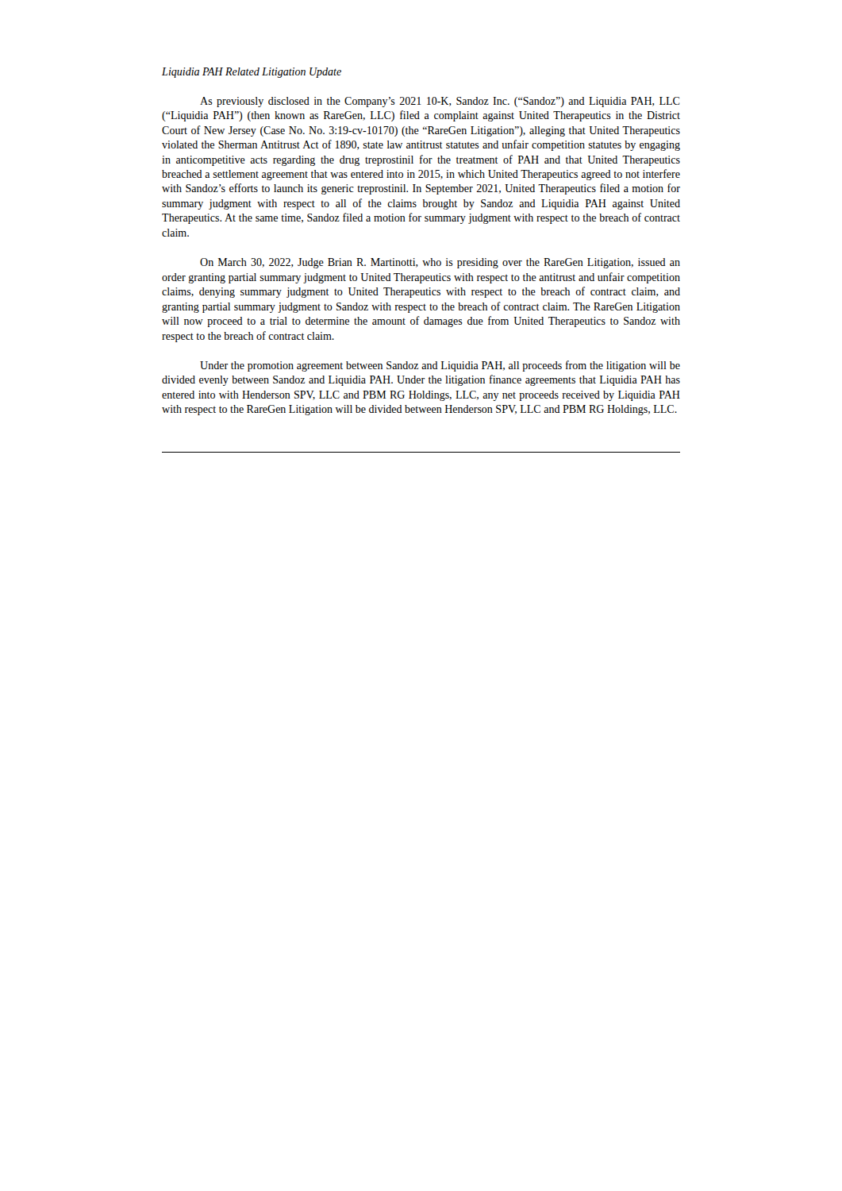Liquidia PAH Related Litigation Update
As previously disclosed in the Company’s 2021 10-K, Sandoz Inc. (“Sandoz”) and Liquidia PAH, LLC (“Liquidia PAH”) (then known as RareGen, LLC) filed a complaint against United Therapeutics in the District Court of New Jersey (Case No. No. 3:19-cv-10170) (the “RareGen Litigation”), alleging that United Therapeutics violated the Sherman Antitrust Act of 1890, state law antitrust statutes and unfair competition statutes by engaging in anticompetitive acts regarding the drug treprostinil for the treatment of PAH and that United Therapeutics breached a settlement agreement that was entered into in 2015, in which United Therapeutics agreed to not interfere with Sandoz’s efforts to launch its generic treprostinil. In September 2021, United Therapeutics filed a motion for summary judgment with respect to all of the claims brought by Sandoz and Liquidia PAH against United Therapeutics. At the same time, Sandoz filed a motion for summary judgment with respect to the breach of contract claim.
On March 30, 2022, Judge Brian R. Martinotti, who is presiding over the RareGen Litigation, issued an order granting partial summary judgment to United Therapeutics with respect to the antitrust and unfair competition claims, denying summary judgment to United Therapeutics with respect to the breach of contract claim, and granting partial summary judgment to Sandoz with respect to the breach of contract claim. The RareGen Litigation will now proceed to a trial to determine the amount of damages due from United Therapeutics to Sandoz with respect to the breach of contract claim.
Under the promotion agreement between Sandoz and Liquidia PAH, all proceeds from the litigation will be divided evenly between Sandoz and Liquidia PAH. Under the litigation finance agreements that Liquidia PAH has entered into with Henderson SPV, LLC and PBM RG Holdings, LLC, any net proceeds received by Liquidia PAH with respect to the RareGen Litigation will be divided between Henderson SPV, LLC and PBM RG Holdings, LLC.